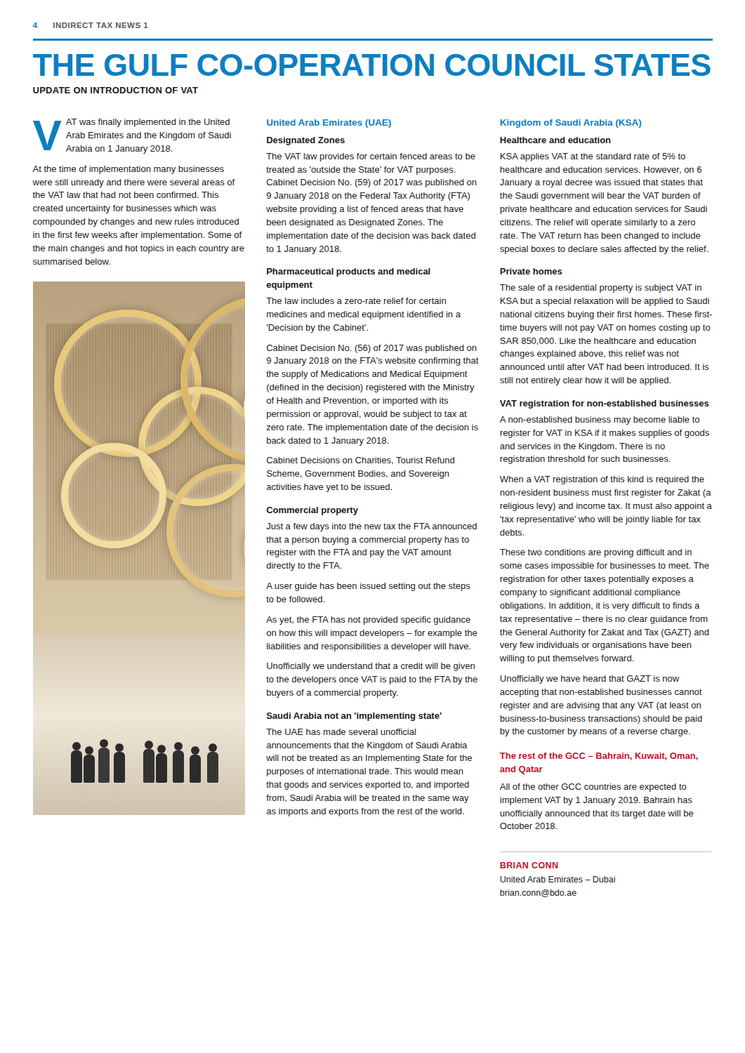4 INDIRECT TAX NEWS 1
THE GULF CO-OPERATION COUNCIL STATES
UPDATE ON INTRODUCTION OF VAT
VAT was finally implemented in the United Arab Emirates and the Kingdom of Saudi Arabia on 1 January 2018.
At the time of implementation many businesses were still unready and there were several areas of the VAT law that had not been confirmed. This created uncertainty for businesses which was compounded by changes and new rules introduced in the first few weeks after implementation. Some of the main changes and hot topics in each country are summarised below.
United Arab Emirates (UAE)
Designated Zones
The VAT law provides for certain fenced areas to be treated as 'outside the State' for VAT purposes. Cabinet Decision No. (59) of 2017 was published on 9 January 2018 on the Federal Tax Authority (FTA) website providing a list of fenced areas that have been designated as Designated Zones. The implementation date of the decision was back dated to 1 January 2018.
Pharmaceutical products and medical equipment
The law includes a zero-rate relief for certain medicines and medical equipment identified in a 'Decision by the Cabinet'.
Cabinet Decision No. (56) of 2017 was published on 9 January 2018 on the FTA's website confirming that the supply of Medications and Medical Equipment (defined in the decision) registered with the Ministry of Health and Prevention, or imported with its permission or approval, would be subject to tax at zero rate. The implementation date of the decision is back dated to 1 January 2018.
Cabinet Decisions on Charities, Tourist Refund Scheme, Government Bodies, and Sovereign activities have yet to be issued.
Commercial property
Just a few days into the new tax the FTA announced that a person buying a commercial property has to register with the FTA and pay the VAT amount directly to the FTA.
A user guide has been issued setting out the steps to be followed.
As yet, the FTA has not provided specific guidance on how this will impact developers – for example the liabilities and responsibilities a developer will have.
Unofficially we understand that a credit will be given to the developers once VAT is paid to the FTA by the buyers of a commercial property.
Saudi Arabia not an 'implementing state'
The UAE has made several unofficial announcements that the Kingdom of Saudi Arabia will not be treated as an Implementing State for the purposes of international trade. This would mean that goods and services exported to, and imported from, Saudi Arabia will be treated in the same way as imports and exports from the rest of the world.
Kingdom of Saudi Arabia (KSA)
Healthcare and education
KSA applies VAT at the standard rate of 5% to healthcare and education services. However, on 6 January a royal decree was issued that states that the Saudi government will bear the VAT burden of private healthcare and education services for Saudi citizens. The relief will operate similarly to a zero rate. The VAT return has been changed to include special boxes to declare sales affected by the relief.
Private homes
The sale of a residential property is subject VAT in KSA but a special relaxation will be applied to Saudi national citizens buying their first homes. These first-time buyers will not pay VAT on homes costing up to SAR 850,000. Like the healthcare and education changes explained above, this relief was not announced until after VAT had been introduced. It is still not entirely clear how it will be applied.
VAT registration for non-established businesses
A non-established business may become liable to register for VAT in KSA if it makes supplies of goods and services in the Kingdom. There is no registration threshold for such businesses.
When a VAT registration of this kind is required the non-resident business must first register for Zakat (a religious levy) and income tax. It must also appoint a 'tax representative' who will be jointly liable for tax debts.
These two conditions are proving difficult and in some cases impossible for businesses to meet. The registration for other taxes potentially exposes a company to significant additional compliance obligations. In addition, it is very difficult to finds a tax representative – there is no clear guidance from the General Authority for Zakat and Tax (GAZT) and very few individuals or organisations have been willing to put themselves forward.
Unofficially we have heard that GAZT is now accepting that non-established businesses cannot register and are advising that any VAT (at least on business-to-business transactions) should be paid by the customer by means of a reverse charge.
The rest of the GCC – Bahrain, Kuwait, Oman, and Qatar
All of the other GCC countries are expected to implement VAT by 1 January 2019. Bahrain has unofficially announced that its target date will be October 2018.
BRIAN CONN
United Arab Emirates – Dubai
brian.conn@bdo.ae